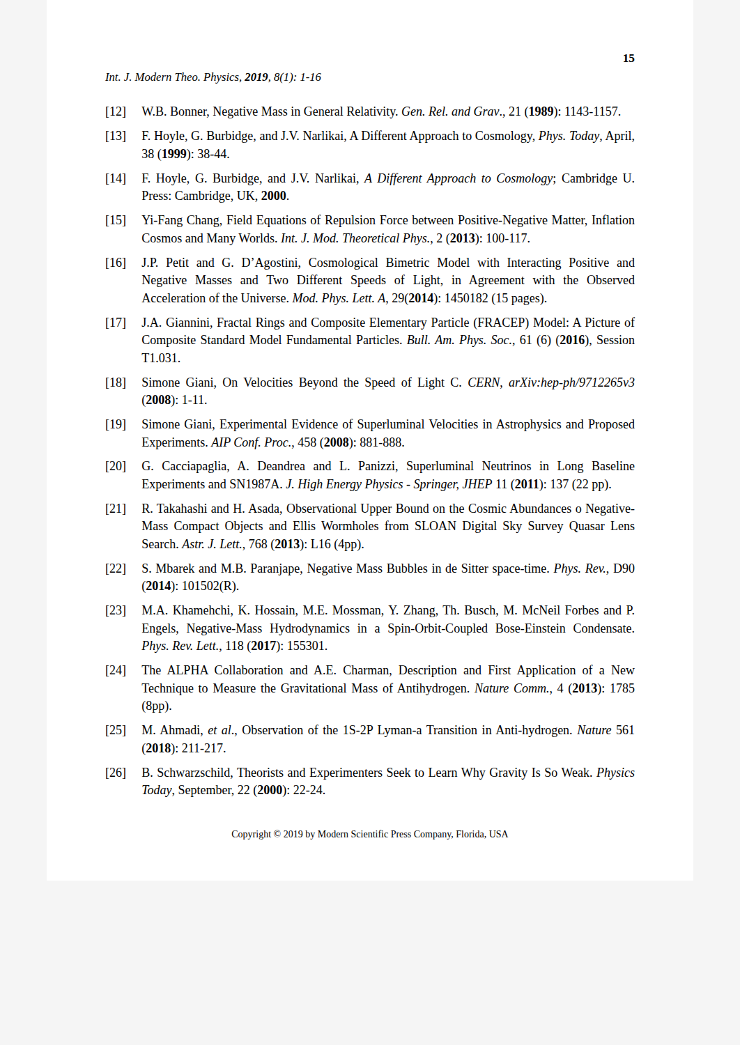15
Int. J. Modern Theo. Physics, 2019, 8(1): 1-16
[12] W.B. Bonner, Negative Mass in General Relativity. Gen. Rel. and Grav., 21 (1989): 1143-1157.
[13] F. Hoyle, G. Burbidge, and J.V. Narlikai, A Different Approach to Cosmology, Phys. Today, April, 38 (1999): 38-44.
[14] F. Hoyle, G. Burbidge, and J.V. Narlikai, A Different Approach to Cosmology; Cambridge U. Press: Cambridge, UK, 2000.
[15] Yi-Fang Chang, Field Equations of Repulsion Force between Positive-Negative Matter, Inflation Cosmos and Many Worlds. Int. J. Mod. Theoretical Phys., 2 (2013): 100-117.
[16] J.P. Petit and G. D’Agostini, Cosmological Bimetric Model with Interacting Positive and Negative Masses and Two Different Speeds of Light, in Agreement with the Observed Acceleration of the Universe. Mod. Phys. Lett. A, 29(2014): 1450182 (15 pages).
[17] J.A. Giannini, Fractal Rings and Composite Elementary Particle (FRACEP) Model: A Picture of Composite Standard Model Fundamental Particles. Bull. Am. Phys. Soc., 61 (6) (2016), Session T1.031.
[18] Simone Giani, On Velocities Beyond the Speed of Light C. CERN, arXiv:hep-ph/9712265v3 (2008): 1-11.
[19] Simone Giani, Experimental Evidence of Superluminal Velocities in Astrophysics and Proposed Experiments. AIP Conf. Proc., 458 (2008): 881-888.
[20] G. Cacciapaglia, A. Deandrea and L. Panizzi, Superluminal Neutrinos in Long Baseline Experiments and SN1987A. J. High Energy Physics - Springer, JHEP 11 (2011): 137 (22 pp).
[21] R. Takahashi and H. Asada, Observational Upper Bound on the Cosmic Abundances o Negative-Mass Compact Objects and Ellis Wormholes from SLOAN Digital Sky Survey Quasar Lens Search. Astr. J. Lett., 768 (2013): L16 (4pp).
[22] S. Mbarek and M.B. Paranjape, Negative Mass Bubbles in de Sitter space-time. Phys. Rev., D90 (2014): 101502(R).
[23] M.A. Khamehchi, K. Hossain, M.E. Mossman, Y. Zhang, Th. Busch, M. McNeil Forbes and P. Engels, Negative-Mass Hydrodynamics in a Spin-Orbit-Coupled Bose-Einstein Condensate. Phys. Rev. Lett., 118 (2017): 155301.
[24] The ALPHA Collaboration and A.E. Charman, Description and First Application of a New Technique to Measure the Gravitational Mass of Antihydrogen. Nature Comm., 4 (2013): 1785 (8pp).
[25] M. Ahmadi, et al., Observation of the 1S-2P Lyman-a Transition in Anti-hydrogen. Nature 561 (2018): 211-217.
[26] B. Schwarzschild, Theorists and Experimenters Seek to Learn Why Gravity Is So Weak. Physics Today, September, 22 (2000): 22-24.
Copyright © 2019 by Modern Scientific Press Company, Florida, USA